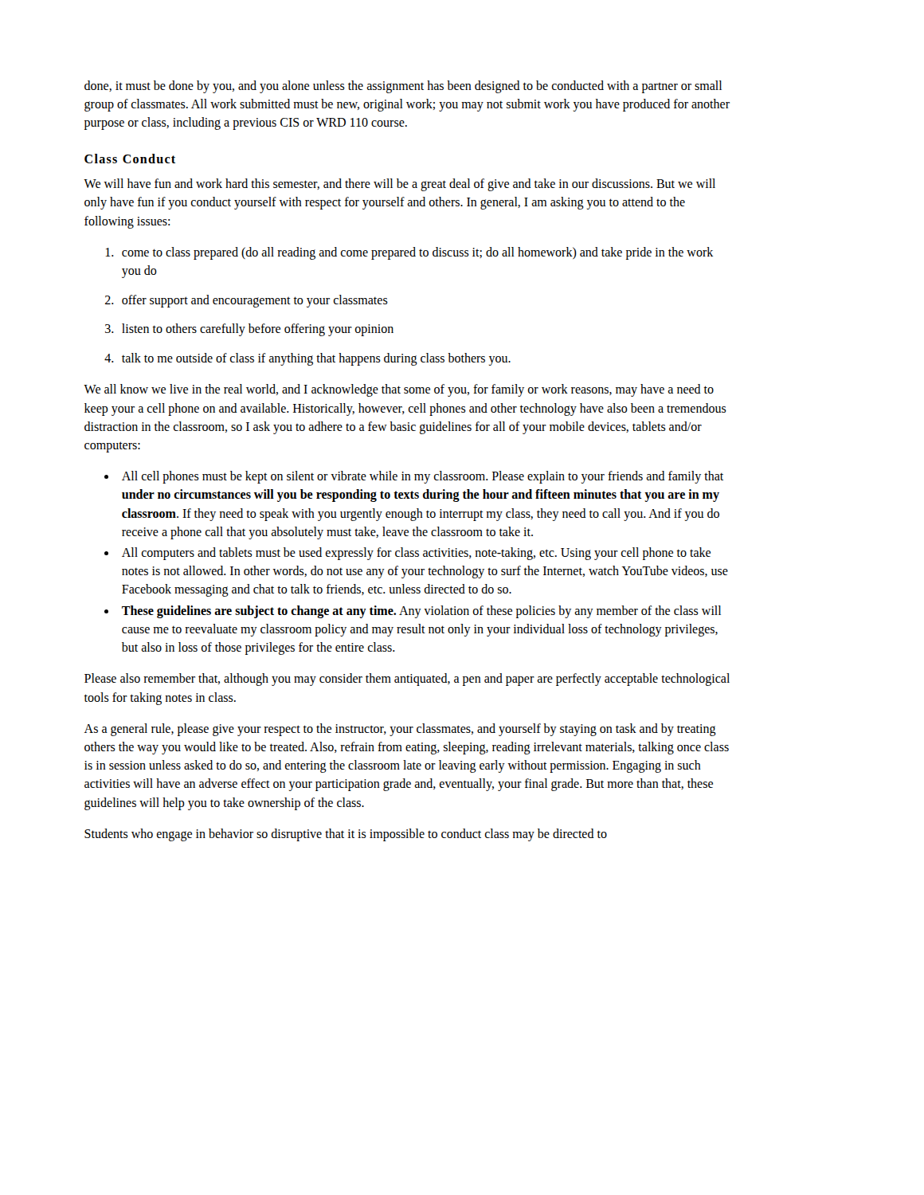done, it must be done by you, and you alone unless the assignment has been designed to be conducted with a partner or small group of classmates. All work submitted must be new, original work; you may not submit work you have produced for another purpose or class, including a previous CIS or WRD 110 course.
Class Conduct
We will have fun and work hard this semester, and there will be a great deal of give and take in our discussions. But we will only have fun if you conduct yourself with respect for yourself and others. In general, I am asking you to attend to the following issues:
come to class prepared (do all reading and come prepared to discuss it; do all homework) and take pride in the work you do
offer support and encouragement to your classmates
listen to others carefully before offering your opinion
talk to me outside of class if anything that happens during class bothers you.
We all know we live in the real world, and I acknowledge that some of you, for family or work reasons, may have a need to keep your a cell phone on and available. Historically, however, cell phones and other technology have also been a tremendous distraction in the classroom, so I ask you to adhere to a few basic guidelines for all of your mobile devices, tablets and/or computers:
All cell phones must be kept on silent or vibrate while in my classroom. Please explain to your friends and family that under no circumstances will you be responding to texts during the hour and fifteen minutes that you are in my classroom. If they need to speak with you urgently enough to interrupt my class, they need to call you. And if you do receive a phone call that you absolutely must take, leave the classroom to take it.
All computers and tablets must be used expressly for class activities, note-taking, etc. Using your cell phone to take notes is not allowed. In other words, do not use any of your technology to surf the Internet, watch YouTube videos, use Facebook messaging and chat to talk to friends, etc. unless directed to do so.
These guidelines are subject to change at any time. Any violation of these policies by any member of the class will cause me to reevaluate my classroom policy and may result not only in your individual loss of technology privileges, but also in loss of those privileges for the entire class.
Please also remember that, although you may consider them antiquated, a pen and paper are perfectly acceptable technological tools for taking notes in class.
As a general rule, please give your respect to the instructor, your classmates, and yourself by staying on task and by treating others the way you would like to be treated. Also, refrain from eating, sleeping, reading irrelevant materials, talking once class is in session unless asked to do so, and entering the classroom late or leaving early without permission. Engaging in such activities will have an adverse effect on your participation grade and, eventually, your final grade. But more than that, these guidelines will help you to take ownership of the class.
Students who engage in behavior so disruptive that it is impossible to conduct class may be directed to